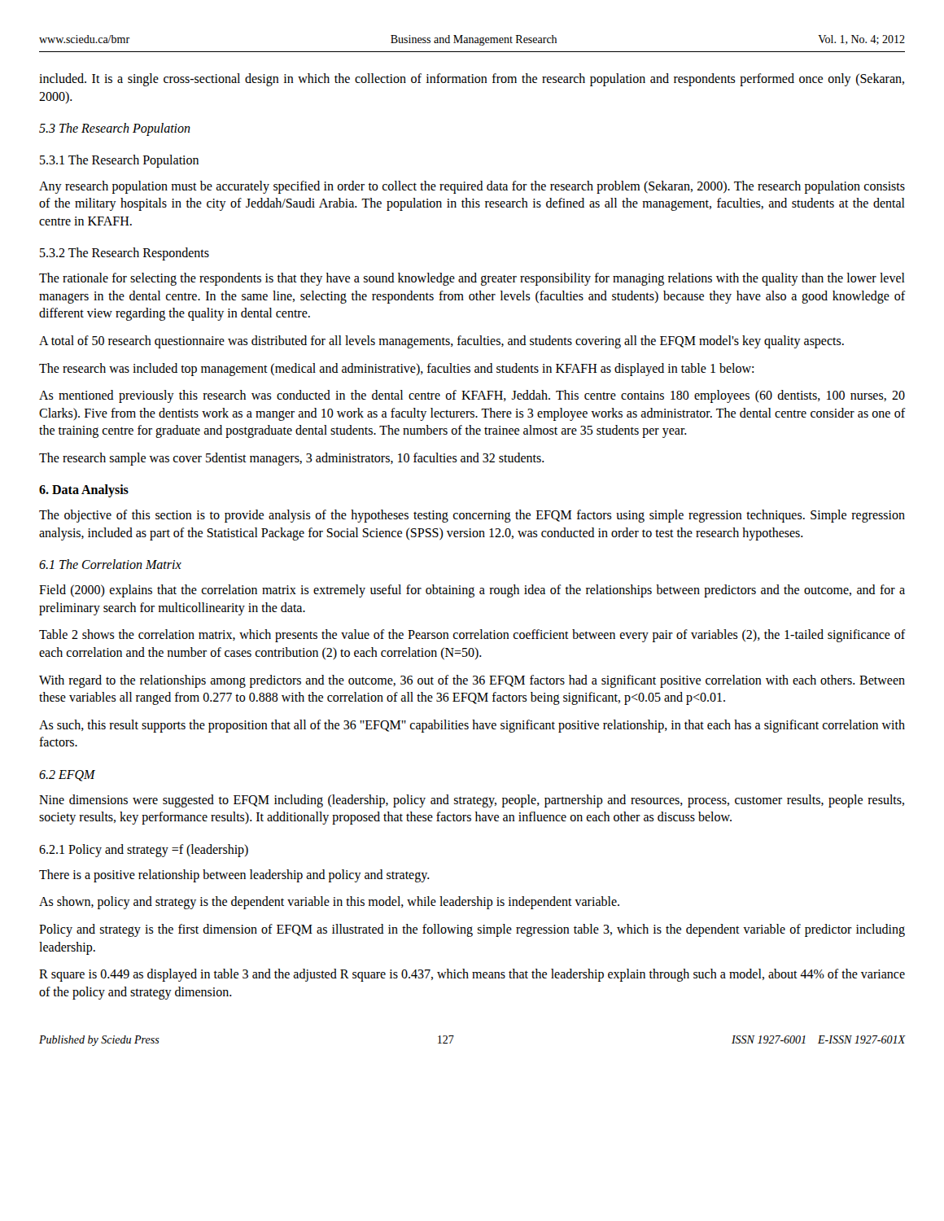www.sciedu.ca/bmr Business and Management Research Vol. 1, No. 4; 2012
included. It is a single cross-sectional design in which the collection of information from the research population and respondents performed once only (Sekaran, 2000).
5.3 The Research Population
5.3.1 The Research Population
Any research population must be accurately specified in order to collect the required data for the research problem (Sekaran, 2000). The research population consists of the military hospitals in the city of Jeddah/Saudi Arabia. The population in this research is defined as all the management, faculties, and students at the dental centre in KFAFH.
5.3.2 The Research Respondents
The rationale for selecting the respondents is that they have a sound knowledge and greater responsibility for managing relations with the quality than the lower level managers in the dental centre. In the same line, selecting the respondents from other levels (faculties and students) because they have also a good knowledge of different view regarding the quality in dental centre.
A total of 50 research questionnaire was distributed for all levels managements, faculties, and students covering all the EFQM model's key quality aspects.
The research was included top management (medical and administrative), faculties and students in KFAFH as displayed in table 1 below:
As mentioned previously this research was conducted in the dental centre of KFAFH, Jeddah. This centre contains 180 employees (60 dentists, 100 nurses, 20 Clarks). Five from the dentists work as a manger and 10 work as a faculty lecturers. There is 3 employee works as administrator. The dental centre consider as one of the training centre for graduate and postgraduate dental students. The numbers of the trainee almost are 35 students per year.
The research sample was cover 5dentist managers, 3 administrators, 10 faculties and 32 students.
6. Data Analysis
The objective of this section is to provide analysis of the hypotheses testing concerning the EFQM factors using simple regression techniques. Simple regression analysis, included as part of the Statistical Package for Social Science (SPSS) version 12.0, was conducted in order to test the research hypotheses.
6.1 The Correlation Matrix
Field (2000) explains that the correlation matrix is extremely useful for obtaining a rough idea of the relationships between predictors and the outcome, and for a preliminary search for multicollinearity in the data.
Table 2 shows the correlation matrix, which presents the value of the Pearson correlation coefficient between every pair of variables (2), the 1-tailed significance of each correlation and the number of cases contribution (2) to each correlation (N=50).
With regard to the relationships among predictors and the outcome, 36 out of the 36 EFQM factors had a significant positive correlation with each others. Between these variables all ranged from 0.277 to 0.888 with the correlation of all the 36 EFQM factors being significant, p<0.05 and p<0.01.
As such, this result supports the proposition that all of the 36 "EFQM" capabilities have significant positive relationship, in that each has a significant correlation with factors.
6.2 EFQM
Nine dimensions were suggested to EFQM including (leadership, policy and strategy, people, partnership and resources, process, customer results, people results, society results, key performance results). It additionally proposed that these factors have an influence on each other as discuss below.
6.2.1 Policy and strategy =f (leadership)
There is a positive relationship between leadership and policy and strategy.
As shown, policy and strategy is the dependent variable in this model, while leadership is independent variable.
Policy and strategy is the first dimension of EFQM as illustrated in the following simple regression table 3, which is the dependent variable of predictor including leadership.
R square is 0.449 as displayed in table 3 and the adjusted R square is 0.437, which means that the leadership explain through such a model, about 44% of the variance of the policy and strategy dimension.
Published by Sciedu Press 127 ISSN 1927-6001 E-ISSN 1927-601X